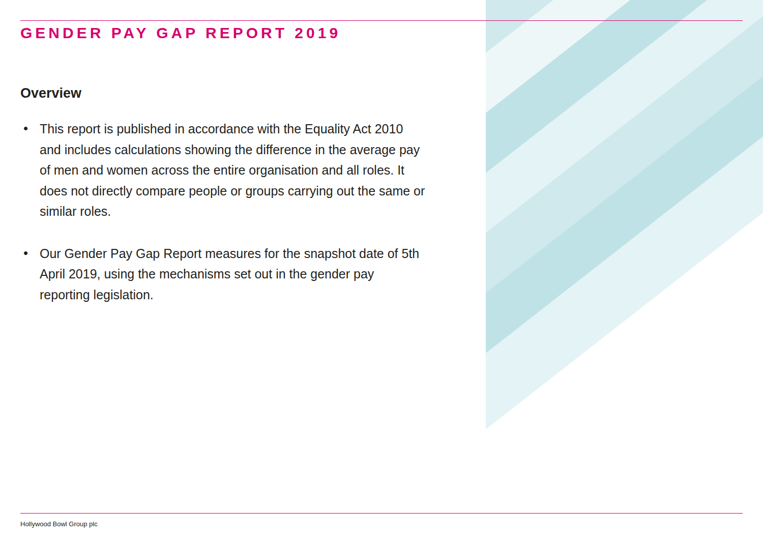Gender Pay Gap Report 2019
Overview
This report is published in accordance with the Equality Act 2010 and includes calculations showing the difference in the average pay of men and women across the entire organisation and all roles. It does not directly compare people or groups carrying out the same or similar roles.
Our Gender Pay Gap Report measures for the snapshot date of 5th April 2019, using the mechanisms set out in the gender pay reporting legislation.
Hollywood Bowl Group plc